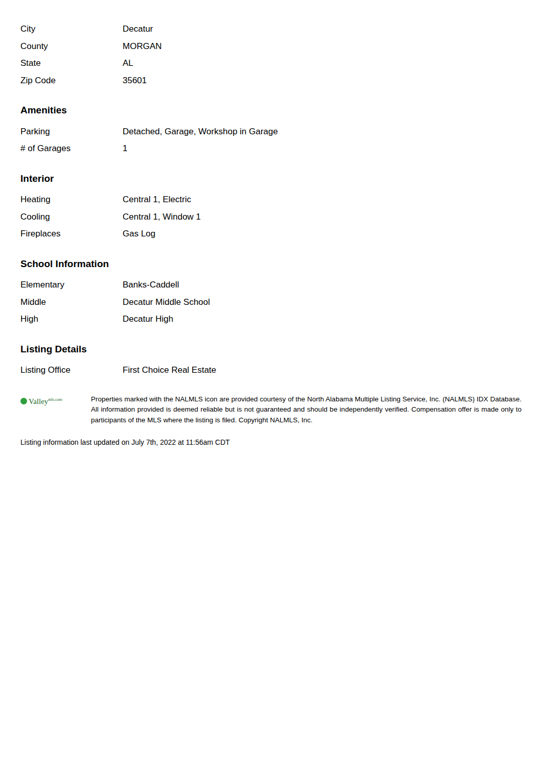| City | Decatur |
| County | MORGAN |
| State | AL |
| Zip Code | 35601 |
Amenities
| Parking | Detached, Garage, Workshop in Garage |
| # of Garages | 1 |
Interior
| Heating | Central 1, Electric |
| Cooling | Central 1, Window 1 |
| Fireplaces | Gas Log |
School Information
| Elementary | Banks-Caddell |
| Middle | Decatur Middle School |
| High | Decatur High |
Listing Details
| Listing Office | First Choice Real Estate |
Valleymls.com
Properties marked with the NALMLS icon are provided courtesy of the North Alabama Multiple Listing Service, Inc. (NALMLS) IDX Database. All information provided is deemed reliable but is not guaranteed and should be independently verified. Compensation offer is made only to participants of the MLS where the listing is filed. Copyright NALMLS, Inc.
Listing information last updated on July 7th, 2022 at 11:56am CDT